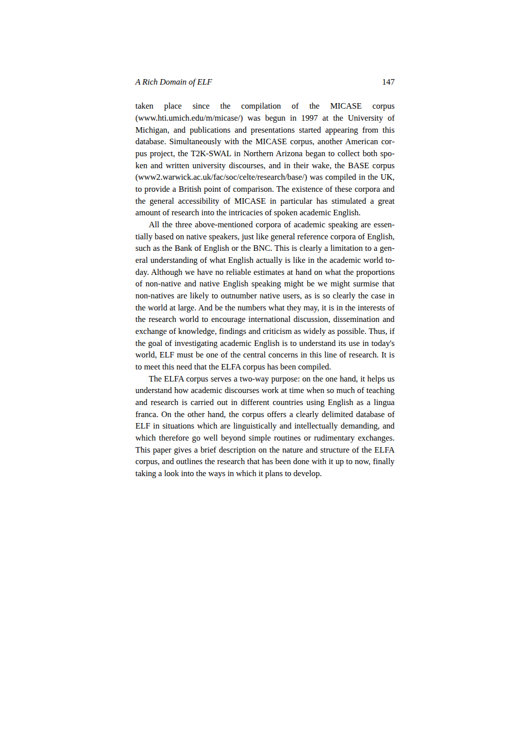A Rich Domain of ELF 147
taken place since the compilation of the MICASE corpus (www.hti.umich.edu/m/micase/) was begun in 1997 at the University of Michigan, and publications and presentations started appearing from this database. Simultaneously with the MICASE corpus, another American corpus project, the T2K-SWAL in Northern Arizona began to collect both spoken and written university discourses, and in their wake, the BASE corpus (www2.warwick.ac.uk/fac/soc/celte/research/base/) was compiled in the UK, to provide a British point of comparison. The existence of these corpora and the general accessibility of MICASE in particular has stimulated a great amount of research into the intricacies of spoken academic English.
All the three above-mentioned corpora of academic speaking are essentially based on native speakers, just like general reference corpora of English, such as the Bank of English or the BNC. This is clearly a limitation to a general understanding of what English actually is like in the academic world today. Although we have no reliable estimates at hand on what the proportions of non-native and native English speaking might be we might surmise that non-natives are likely to outnumber native users, as is so clearly the case in the world at large. And be the numbers what they may, it is in the interests of the research world to encourage international discussion, dissemination and exchange of knowledge, findings and criticism as widely as possible. Thus, if the goal of investigating academic English is to understand its use in today's world, ELF must be one of the central concerns in this line of research. It is to meet this need that the ELFA corpus has been compiled.
The ELFA corpus serves a two-way purpose: on the one hand, it helps us understand how academic discourses work at time when so much of teaching and research is carried out in different countries using English as a lingua franca. On the other hand, the corpus offers a clearly delimited database of ELF in situations which are linguistically and intellectually demanding, and which therefore go well beyond simple routines or rudimentary exchanges. This paper gives a brief description on the nature and structure of the ELFA corpus, and outlines the research that has been done with it up to now, finally taking a look into the ways in which it plans to develop.